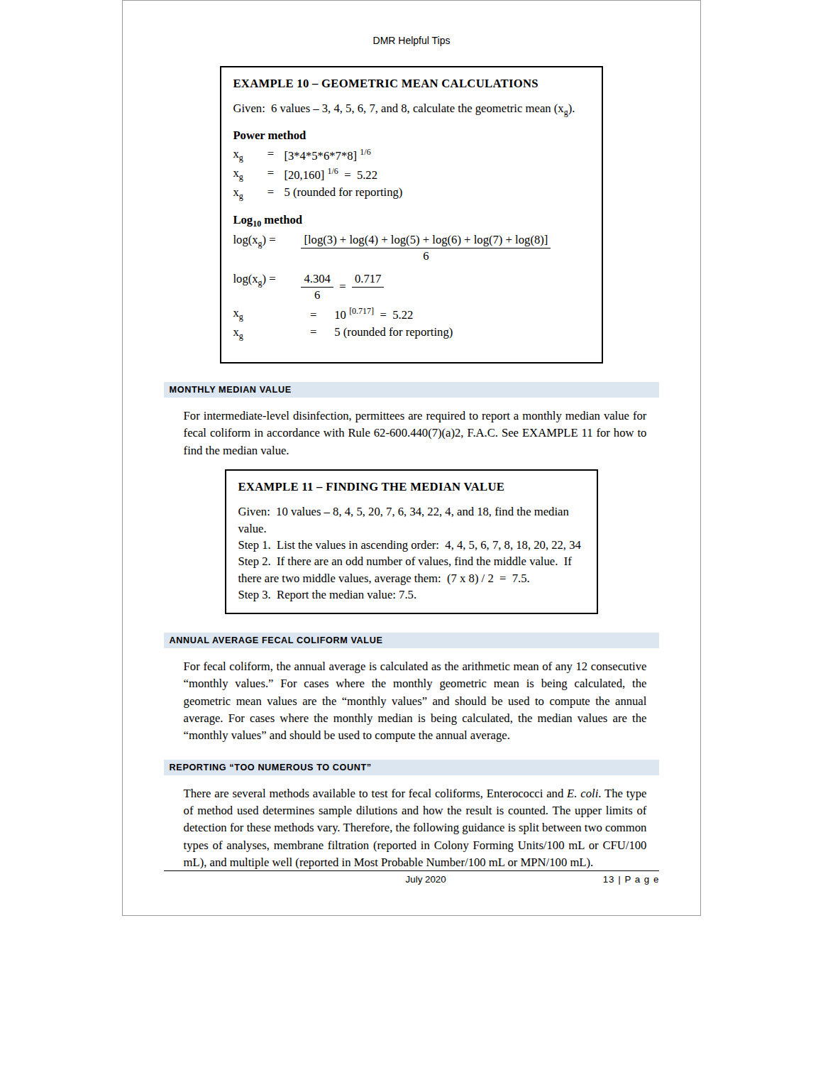DMR Helpful Tips
EXAMPLE 10 – GEOMETRIC MEAN CALCULATIONS
Given: 6 values – 3, 4, 5, 6, 7, and 8, calculate the geometric mean (xg).
Power method
| x g | = | [3*4*5*6*7*8] 1/6 |
| x g | = | [20,160] 1/6 = 5.22 |
| x g | = | 5 (rounded for reporting) |
Log10 method
| log(x g ) = | [log(3) + log(4) + log(5) + log(6) + log(7) + log(8)] 6 |
| log(x g ) = | 4.304 6 = 0.717 |
| x g | = 10 [0.717] = 5.22 |
| x g | = 5 (rounded for reporting) |
MONTHLY MEDIAN VALUE
For intermediate-level disinfection, permittees are required to report a monthly median value for fecal coliform in accordance with Rule 62-600.440(7)(a)2, F.A.C. See EXAMPLE 11 for how to find the median value.
EXAMPLE 11 – FINDING THE MEDIAN VALUE
Given: 10 values – 8, 4, 5, 20, 7, 6, 34, 22, 4, and 18, find the median value.
Step 1. List the values in ascending order: 4, 4, 5, 6, 7, 8, 18, 20, 22, 34
Step 2. If there are an odd number of values, find the middle value. If there are two middle values, average them: (7 x 8) / 2 = 7.5.
Step 3. Report the median value: 7.5.
ANNUAL AVERAGE FECAL COLIFORM VALUE
For fecal coliform, the annual average is calculated as the arithmetic mean of any 12 consecutive “monthly values.” For cases where the monthly geometric mean is being calculated, the geometric mean values are the “monthly values” and should be used to compute the annual average. For cases where the monthly median is being calculated, the median values are the “monthly values” and should be used to compute the annual average.
REPORTING “TOO NUMEROUS TO COUNT”
There are several methods available to test for fecal coliforms, Enterococci and E. coli. The type of method used determines sample dilutions and how the result is counted. The upper limits of detection for these methods vary. Therefore, the following guidance is split between two common types of analyses, membrane filtration (reported in Colony Forming Units/100 mL or CFU/100 mL), and multiple well (reported in Most Probable Number/100 mL or MPN/100 mL).
July 2020
13 | P a g e